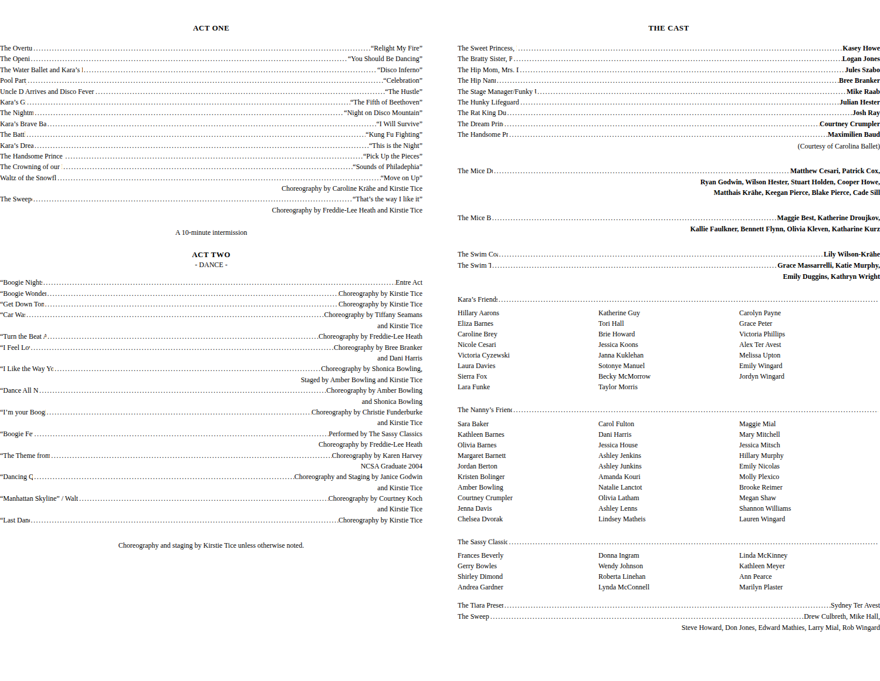ACT ONE
The Overture.....................................................................................................................................................“Relight My Fire”
The Opening.....................................................................................................................................................“You Should Be Dancing”
The Water Ballet and Kara’s Pool Party.....................................................................................................................................................“Disco Inferno”
Pool Party.....................................................................................................................................................“Celebration”
Uncle D Arrives and Disco Fever Contestants.....................................................................................................................................................“The Hustle”
Kara’s Gift.....................................................................................................................................................“The Fifth of Beethoven”
The Nightmare.....................................................................................................................................................“Night on Disco Mountain”
Kara’s Brave Battle.....................................................................................................................................................“I Will Survive”
The Battle.....................................................................................................................................................“Kung Fu Fighting”
Kara’s Dream.....................................................................................................................................................“This is the Night”
The Handsome Prince Arrives.....................................................................................................................................................“Pick Up the Pieces”
The Crowning of our Princess.....................................................................................................................................................“Sounds of Philadephia”
Waltz of the Snowflakes.....................................................................................................................................................“Move on Up”
Choreography by Caroline Krähe and Kirstie Tice
The Sweepers.....................................................................................................................................................“That’s the way I like it”
Choreography by Freddie-Lee Heath and Kirstie Tice
A 10-minute intermission
ACT TWO
- DANCE -
“Boogie Nights”..................................................................................................................................................... Entre Act
“Boogie Wonderland”..................................................................................................................................................... Choreography by Kirstie Tice
“Get Down Tonight”..................................................................................................................................................... Choreography by Kirstie Tice
“Car Wash”..................................................................................................................................................... Choreography by Tiffany Seamans
and Kirstie Tice
“Turn the Beat Around”..................................................................................................................................................... Choreography by Freddie-Lee Heath
“I Feel Love”..................................................................................................................................................... Choreography by Bree Branker
and Dani Harris
“I Like the Way You Move”..................................................................................................................................................... Choreography by Shonica Bowling,
Staged by Amber Bowling and Kirstie Tice
“Dance All Night”..................................................................................................................................................... Choreography by Amber Bowling
and Shonica Bowling
“I’m your Boogie Man”..................................................................................................................................................... Choreography by Christie Funderburke
and Kirstie Tice
“Boogie Fever”..................................................................................................................................................... Performed by The Sassy Classics
Choreography by Freddie-Lee Heath
“The Theme from Shaft”..................................................................................................................................................... Choreography by Karen Harvey
NCSA Graduate 2004
“Dancing Queen”..................................................................................................................................................... Choreography and Staging by Janice Godwin
and Kirstie Tice
“Manhattan Skyline” / Waltz of the Flowers..................................................................................................................................................... Choreography by Courtney Koch
and Kirstie Tice
“Last Dance”..................................................................................................................................................... Choreography by Kirstie Tice
Choreography and staging by Kirstie Tice unless otherwise noted.
THE CAST
The Sweet Princess, Kara..................................................................................................................................................... Kasey Howe
The Bratty Sister, Pixie..................................................................................................................................................... Logan Jones
The Hip Mom, Mrs. Dixie..................................................................................................................................................... Jules Szabo
The Hip Nanny..................................................................................................................................................... Bree Branker
The Stage Manager/Funky Uncle D..................................................................................................................................................... Mike Raab
The Hunky Lifeguard, Biff..................................................................................................................................................... Julian Hester
The Rat King Dude..................................................................................................................................................... Josh Ray
The Dream Princess..................................................................................................................................................... Courtney Crumpler
The Handsome Prince..................................................................................................................................................... Maximilien Baud
(Courtesy of Carolina Ballet)
The Mice Dudes..................................................................................................................................................... Matthew Cesari, Patrick Cox,
Ryan Godwin, Wilson Hester, Stuart Holden, Cooper Howe,
Matthais Krähe, Keegan Pierce, Blake Pierce, Cade Sill
The Mice Babes..................................................................................................................................................... Maggie Best, Katherine Droujkov,
Kallie Faulkner, Bennett Flynn, Olivia Kleven, Katharine Kurz
The Swim Coach..................................................................................................................................................... Lily Wilson-Krähe
The Swim Team..................................................................................................................................................... Grace Massarrelli, Katie Murphy,
Emily Duggins, Kathryn Wright
Kara’s Friends.....................................................................................................................................................
Hillary Aarons
Eliza Barnes
Caroline Brey
Nicole Cesari
Victoria Cyzewski
Laura Davies
Sierra Fox
Lara Funke
Katherine Guy
Tori Hall
Brie Howard
Jessica Koons
Janna Kuklehan
Sotonye Manuel
Becky McMorrow
Taylor Morris
Carolyn Payne
Grace Peter
Victoria Phillips
Alex Ter Avest
Melissa Upton
Emily Wingard
Jordyn Wingard
The Nanny’s Friends.....................................................................................................................................................
Sara Baker
Kathleen Barnes
Olivia Barnes
Margaret Barnett
Jordan Berton
Kristen Bolinger
Amber Bowling
Courtney Crumpler
Jenna Davis
Chelsea Dvorak
Carol Fulton
Dani Harris
Jessica House
Ashley Jenkins
Ashley Junkins
Amanda Kouri
Natalie Lanctot
Olivia Latham
Ashley Lenns
Lindsey Matheis
Maggie Mial
Mary Mitchell
Jessica Mitsch
Hillary Murphy
Emily Nicolas
Molly Plexico
Brooke Reimer
Megan Shaw
Shannon Williams
Lauren Wingard
The Sassy Classics.....................................................................................................................................................
Frances Beverly
Gerry Bowles
Shirley Dimond
Andrea Gardner
Donna Ingram
Wendy Johnson
Roberta Linehan
Lynda McConnell
Linda McKinney
Kathleen Meyer
Ann Pearce
Marilyn Plaster
The Tiara Presenter..................................................................................................................................................... Sydney Ter Avest
The Sweepers..................................................................................................................................................... Drew Culbreth, Mike Hall,
Steve Howard, Don Jones, Edward Mathies, Larry Mial, Rob Wingard